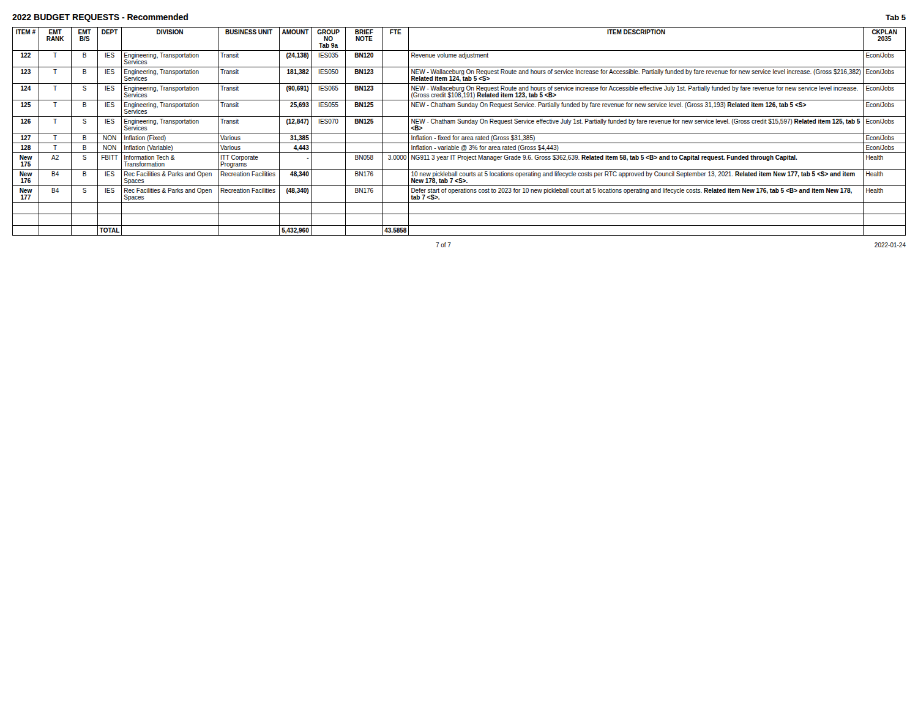2022 BUDGET REQUESTS - Recommended
Tab 5
| ITEM # | EMT RANK | EMT B/S | DEPT | DIVISION | BUSINESS UNIT | AMOUNT | GROUP NO Tab 9a | BRIEF NOTE | FTE | ITEM DESCRIPTION | CKPLAN 2035 |
| --- | --- | --- | --- | --- | --- | --- | --- | --- | --- | --- | --- |
| 122 | T | B | IES | Engineering, Transportation Services | Transit | (24,138) | IES035 | BN120 | | Revenue volume adjustment | Econ/Jobs |
| 123 | T | B | IES | Engineering, Transportation Services | Transit | 181,382 | IES050 | BN123 | | NEW - Wallaceburg On Request Route and hours of service Increase for Accessible. Partially funded by fare revenue for new service level increase. (Gross $216,382) Related item 124, tab 5 <S> | Econ/Jobs |
| 124 | T | S | IES | Engineering, Transportation Services | Transit | (90,691) | IES065 | BN123 | | NEW - Wallaceburg On Request Route and hours of service increase for Accessible effective July 1st. Partially funded by fare revenue for new service level increase. (Gross credit $108,191) Related item 123, tab 5 <B> | Econ/Jobs |
| 125 | T | B | IES | Engineering, Transportation Services | Transit | 25,693 | IES055 | BN125 | | NEW - Chatham Sunday On Request Service. Partially funded by fare revenue for new service level. (Gross 31,193) Related item 126, tab 5 <S> | Econ/Jobs |
| 126 | T | S | IES | Engineering, Transportation Services | Transit | (12,847) | IES070 | BN125 | | NEW - Chatham Sunday On Request Service effective July 1st. Partially funded by fare revenue for new service level. (Gross credit $15,597) Related item 125, tab 5 <B> | Econ/Jobs |
| 127 | T | B | NON | Inflation (Fixed) | Various | 31,385 | | | | Inflation - fixed for area rated (Gross $31,385) | Econ/Jobs |
| 128 | T | B | NON | Inflation (Variable) | Various | 4,443 | | | | Inflation - variable @ 3% for area rated (Gross $4,443) | Econ/Jobs |
| New 175 | A2 | S | FBITT | Information Tech & Transformation | ITT Corporate Programs | - | | BN058 | 3.0000 | NG911 3 year IT Project Manager Grade 9.6. Gross $362,639. Related item 58, tab 5 <B> and to Capital request. Funded through Capital. | Health |
| New 176 | B4 | B | IES | Rec Facilities & Parks and Open Spaces | Recreation Facilities | 48,340 | | BN176 | | 10 new pickleball courts at 5 locations operating and lifecycle costs per RTC approved by Council September 13, 2021. Related item New 177, tab 5 <S> and item New 178, tab 7 <S>. | Health |
| New 177 | B4 | S | IES | Rec Facilities & Parks and Open Spaces | Recreation Facilities | (48,340) | | BN176 | | Defer start of operations cost to 2023 for 10 new pickleball court at 5 locations operating and lifecycle costs. Related item New 176, tab 5 <B> and item New 178, tab 7 <S>. | Health |
| | | | TOTAL | | | 5,432,960 | | | 43.5858 | | |
7 of 7
2022-01-24